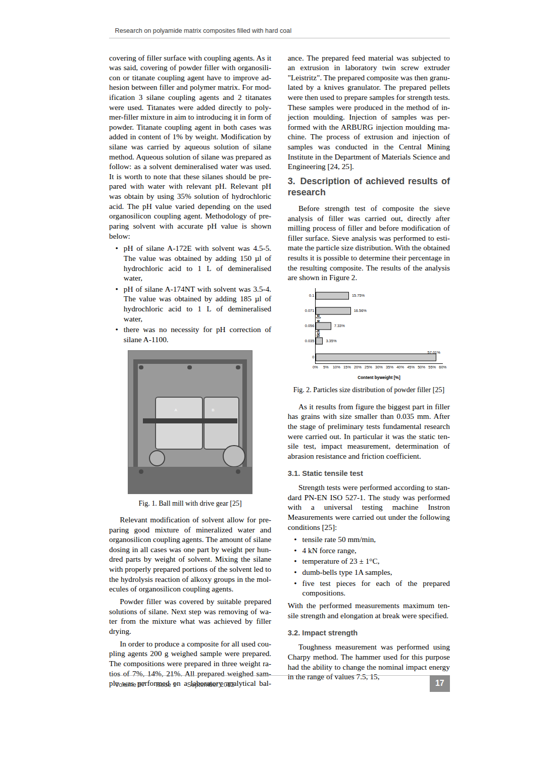Research on polyamide matrix composites filled with hard coal
covering of filler surface with coupling agents. As it was said, covering of powder filler with organosilicon or titanate coupling agent have to improve adhesion between filler and polymer matrix. For modification 3 silane coupling agents and 2 titanates were used. Titanates were added directly to polymer-filler mixture in aim to introducing it in form of powder. Titanate coupling agent in both cases was added in content of 1% by weight. Modification by silane was carried by aqueous solution of silane method. Aqueous solution of silane was prepared as follow: as a solvent demineralised water was used. It is worth to note that these silanes should be prepared with water with relevant pH. Relevant pH was obtain by using 35% solution of hydrochloric acid. The pH value varied depending on the used organosilicon coupling agent. Methodology of preparing solvent with accurate pH value is shown below:
pH of silane A-172E with solvent was 4.5-5. The value was obtained by adding 150 µl of hydrochloric acid to 1 L of demineralised water,
pH of silane A-174NT with solvent was 3.5-4. The value was obtained by adding 185 µl of hydrochloric acid to 1 L of demineralised water,
there was no necessity for pH correction of silane A-1100.
A
B
Fig. 1. Ball mill with drive gear [25]
Relevant modification of solvent allow for preparing good mixture of mineralized water and organosilicon coupling agents. The amount of silane dosing in all cases was one part by weight per hundred parts by weight of solvent. Mixing the silane with properly prepared portions of the solvent led to the hydrolysis reaction of alkoxy groups in the molecules of organosilicon coupling agents.
Powder filler was covered by suitable prepared solutions of silane. Next step was removing of water from the mixture what was achieved by filler drying.
In order to produce a composite for all used coupling agents 200 g weighed sample were prepared. The compositions were prepared in three weight ratios of 7%, 14%, 21%. All prepared weighed sample was performed on a laboratory analytical balance. The prepared feed material was subjected to an extrusion in laboratory twin screw extruder "Leistritz". The prepared composite was then granulated by a knives granulator. The prepared pellets were then used to prepare samples for strength tests. These samples were produced in the method of injection moulding. Injection of samples was performed with the ARBURG injection moulding machine. The process of extrusion and injection of samples was conducted in the Central Mining Institute in the Department of Materials Science and Engineering [24, 25].
3. Description of achieved results of research
Before strength test of composite the sieve analysis of filler was carried out, directly after milling process of filler and before modification of filler surface. Sieve analysis was performed to estimate the particle size distribution. With the obtained results it is possible to determine their percentage in the resulting composite. The results of the analysis are shown in Figure 2.
Particle size [mm]
0.1
0.071
0.056
0.035
0
15.75%
16.56%
7.33%
3.35%
57.01%
0%
5%
10%
15%
20%
25%
30%
35%
40%
45%
50%
55%
60%
Content byweight [%]
Fig. 2. Particles size distribution of powder filler [25]
As it results from figure the biggest part in filler has grains with size smaller than 0.035 mm. After the stage of preliminary tests fundamental research were carried out. In particular it was the static tensile test, impact measurement, determination of abrasion resistance and friction coefficient.
3.1. Static tensile test
Strength tests were performed according to standard PN-EN ISO 527-1. The study was performed with a universal testing machine Instron Measurements were carried out under the following conditions [25]:
tensile rate 50 mm/min,
4 kN force range,
temperature of 23 ± 1°C,
dumb-bells type 1A samples,
five test pieces for each of the prepared compositions.
With the performed measurements maximum tensile strength and elongation at break were specified.
3.2. Impact strength
Toughness measurement was performed using Charpy method. The hammer used for this purpose had the ability to change the nominal impact energy in the range of values 7.5, 15,
Volume 57 Issue 1 September 2012
17